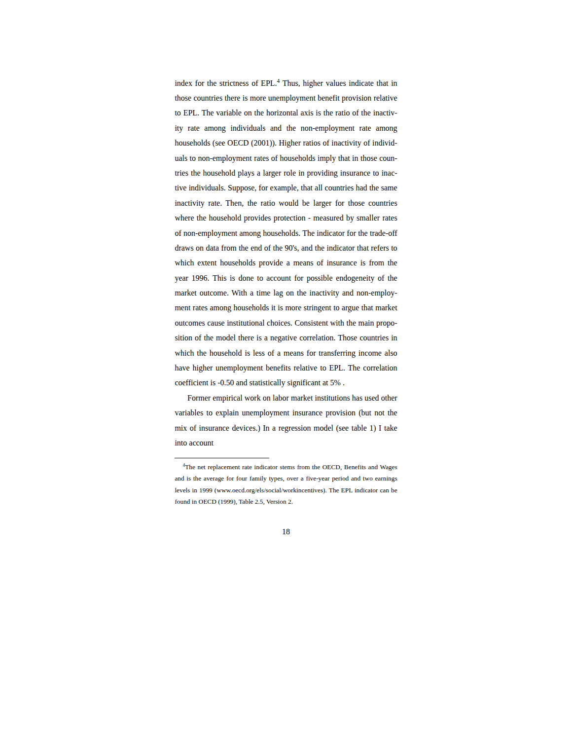index for the strictness of EPL.4 Thus, higher values indicate that in those countries there is more unemployment benefit provision relative to EPL. The variable on the horizontal axis is the ratio of the inactivity rate among individuals and the non-employment rate among households (see OECD (2001)). Higher ratios of inactivity of individuals to non-employment rates of households imply that in those countries the household plays a larger role in providing insurance to inactive individuals. Suppose, for example, that all countries had the same inactivity rate. Then, the ratio would be larger for those countries where the household provides protection - measured by smaller rates of non-employment among households. The indicator for the trade-off draws on data from the end of the 90's, and the indicator that refers to which extent households provide a means of insurance is from the year 1996. This is done to account for possible endogeneity of the market outcome. With a time lag on the inactivity and non-employment rates among households it is more stringent to argue that market outcomes cause institutional choices. Consistent with the main proposition of the model there is a negative correlation. Those countries in which the household is less of a means for transferring income also have higher unemployment benefits relative to EPL. The correlation coefficient is -0.50 and statistically significant at 5% .
Former empirical work on labor market institutions has used other variables to explain unemployment insurance provision (but not the mix of insurance devices.) In a regression model (see table 1) I take into account
4The net replacement rate indicator stems from the OECD, Benefits and Wages and is the average for four family types, over a five-year period and two earnings levels in 1999 (www.oecd.org/els/social/workincentives). The EPL indicator can be found in OECD (1999), Table 2.5, Version 2.
18